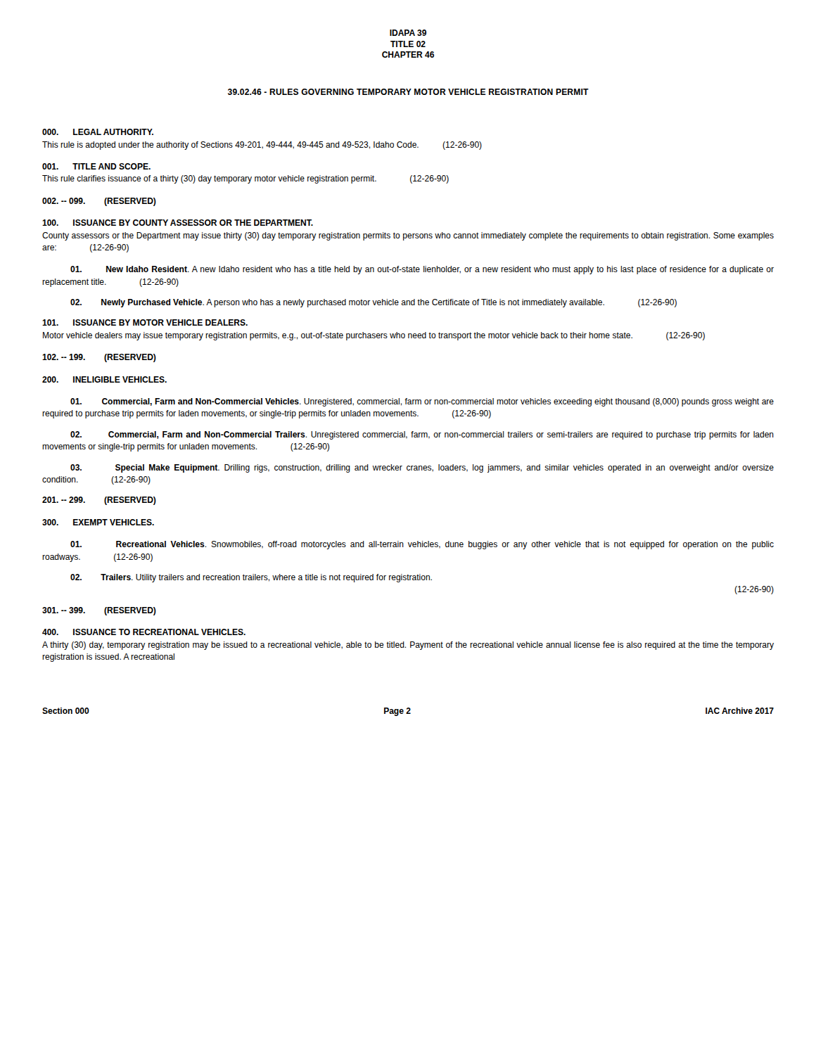IDAPA 39
TITLE 02
CHAPTER 46
39.02.46 - RULES GOVERNING TEMPORARY MOTOR VEHICLE REGISTRATION PERMIT
000. LEGAL AUTHORITY.
This rule is adopted under the authority of Sections 49-201, 49-444, 49-445 and 49-523, Idaho Code. (12-26-90)
001. TITLE AND SCOPE.
This rule clarifies issuance of a thirty (30) day temporary motor vehicle registration permit. (12-26-90)
002. -- 099. (RESERVED)
100. ISSUANCE BY COUNTY ASSESSOR OR THE DEPARTMENT.
County assessors or the Department may issue thirty (30) day temporary registration permits to persons who cannot immediately complete the requirements to obtain registration. Some examples are: (12-26-90)
01. New Idaho Resident. A new Idaho resident who has a title held by an out-of-state lienholder, or a new resident who must apply to his last place of residence for a duplicate or replacement title. (12-26-90)
02. Newly Purchased Vehicle. A person who has a newly purchased motor vehicle and the Certificate of Title is not immediately available. (12-26-90)
101. ISSUANCE BY MOTOR VEHICLE DEALERS.
Motor vehicle dealers may issue temporary registration permits, e.g., out-of-state purchasers who need to transport the motor vehicle back to their home state. (12-26-90)
102. -- 199. (RESERVED)
200. INELIGIBLE VEHICLES.
01. Commercial, Farm and Non-Commercial Vehicles. Unregistered, commercial, farm or non-commercial motor vehicles exceeding eight thousand (8,000) pounds gross weight are required to purchase trip permits for laden movements, or single-trip permits for unladen movements. (12-26-90)
02. Commercial, Farm and Non-Commercial Trailers. Unregistered commercial, farm, or non-commercial trailers or semi-trailers are required to purchase trip permits for laden movements or single-trip permits for unladen movements. (12-26-90)
03. Special Make Equipment. Drilling rigs, construction, drilling and wrecker cranes, loaders, log jammers, and similar vehicles operated in an overweight and/or oversize condition. (12-26-90)
201. -- 299. (RESERVED)
300. EXEMPT VEHICLES.
01. Recreational Vehicles. Snowmobiles, off-road motorcycles and all-terrain vehicles, dune buggies or any other vehicle that is not equipped for operation on the public roadways. (12-26-90)
02. Trailers. Utility trailers and recreation trailers, where a title is not required for registration.
(12-26-90)
301. -- 399. (RESERVED)
400. ISSUANCE TO RECREATIONAL VEHICLES.
A thirty (30) day, temporary registration may be issued to a recreational vehicle, able to be titled. Payment of the recreational vehicle annual license fee is also required at the time the temporary registration is issued. A recreational
Section 000 IAC Archive 2017
Page 2